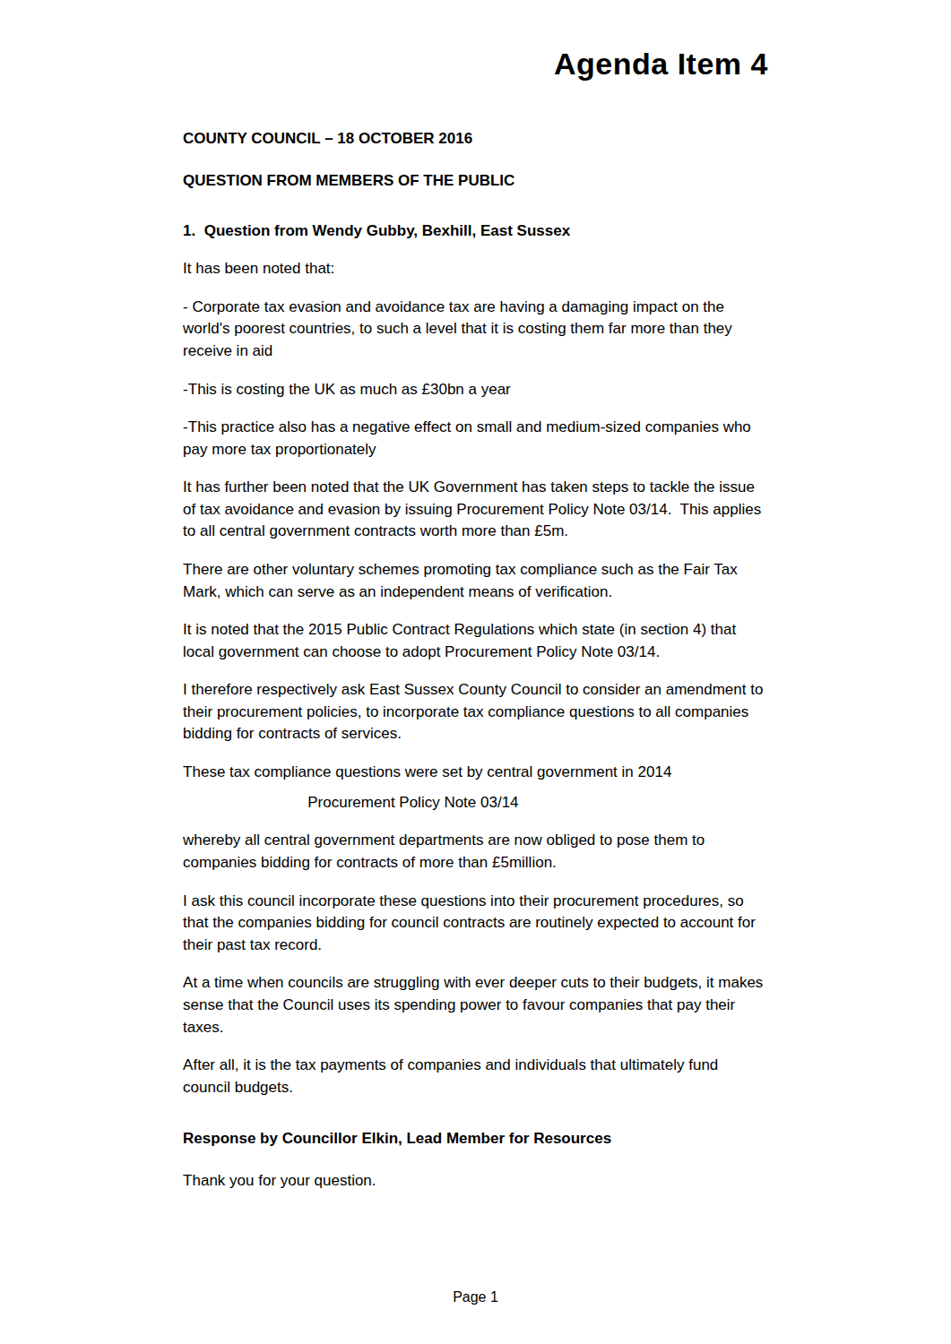Agenda Item 4
COUNTY COUNCIL – 18 OCTOBER 2016
QUESTION FROM MEMBERS OF THE PUBLIC
1. Question from Wendy Gubby, Bexhill, East Sussex
It has been noted that:
- Corporate tax evasion and avoidance tax are having a damaging impact on the world's poorest countries, to such a level that it is costing them far more than they receive in aid
-This is costing the UK as much as £30bn a year
-This practice also has a negative effect on small and medium-sized companies who pay more tax proportionately
It has further been noted that the UK Government has taken steps to tackle the issue of tax avoidance and evasion by issuing Procurement Policy Note 03/14. This applies to all central government contracts worth more than £5m.
There are other voluntary schemes promoting tax compliance such as the Fair Tax Mark, which can serve as an independent means of verification.
It is noted that the 2015 Public Contract Regulations which state (in section 4) that local government can choose to adopt Procurement Policy Note 03/14.
I therefore respectively ask East Sussex County Council to consider an amendment to their procurement policies, to incorporate tax compliance questions to all companies bidding for contracts of services.
These tax compliance questions were set by central government in 2014
Procurement Policy Note 03/14
whereby all central government departments are now obliged to pose them to companies bidding for contracts of more than £5million.
I ask this council incorporate these questions into their procurement procedures, so that the companies bidding for council contracts are routinely expected to account for their past tax record.
At a time when councils are struggling with ever deeper cuts to their budgets, it makes sense that the Council uses its spending power to favour companies that pay their taxes.
After all, it is the tax payments of companies and individuals that ultimately fund council budgets.
Response by Councillor Elkin, Lead Member for Resources
Thank you for your question.
Page 1